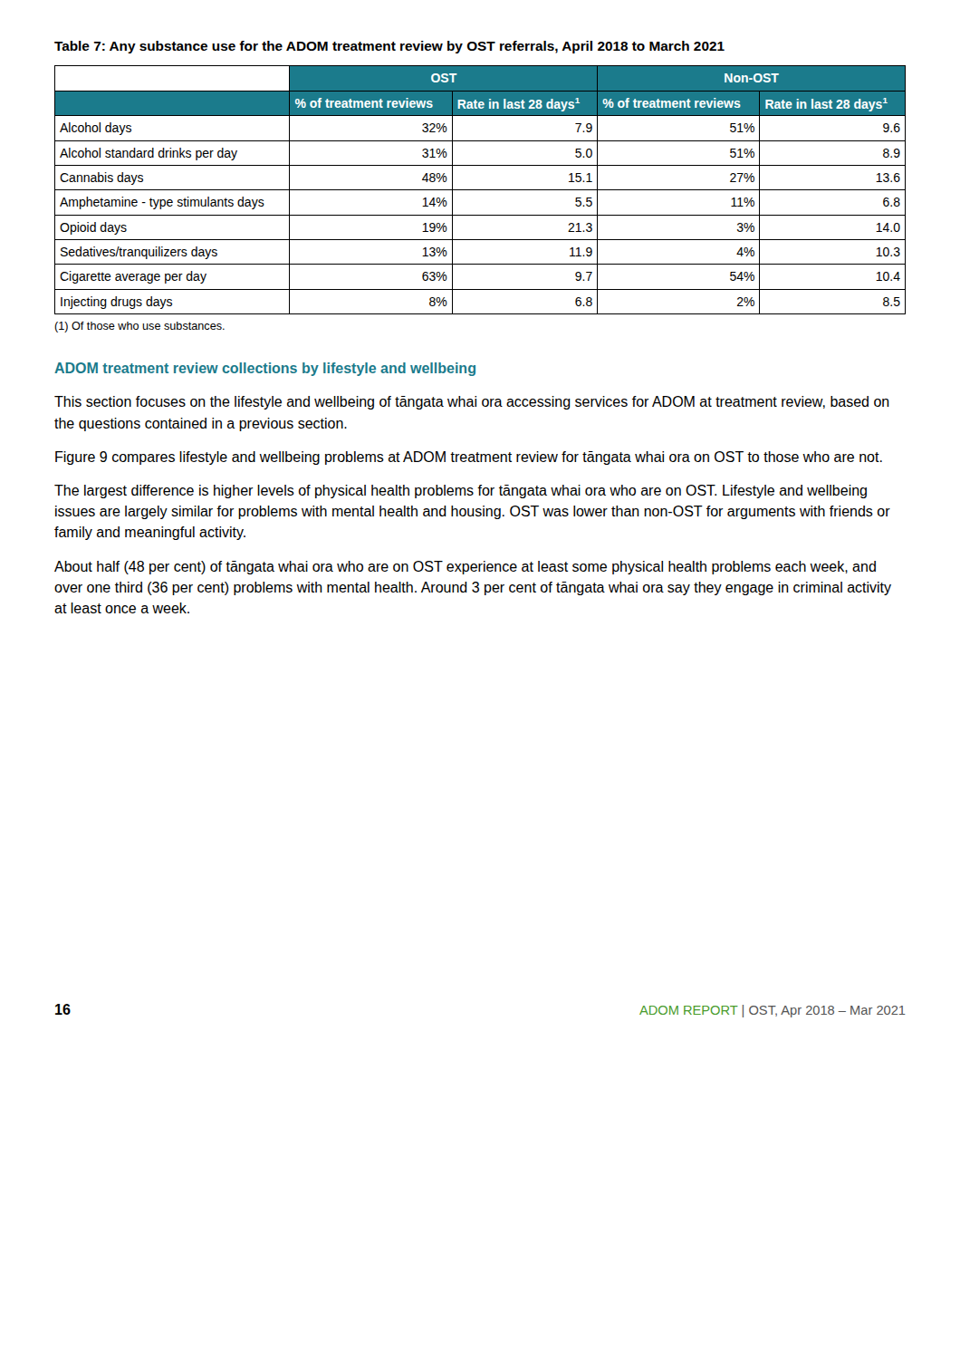Table 7: Any substance use for the ADOM treatment review by OST referrals, April 2018 to March 2021
| | OST | Non-OST |
| --- | --- | --- |
| | % of treatment reviews | Rate in last 28 days 1 | % of treatment reviews | Rate in last 28 days 1 |
| Alcohol days | 32% | 7.9 | 51% | 9.6 |
| Alcohol standard drinks per day | 31% | 5.0 | 51% | 8.9 |
| Cannabis days | 48% | 15.1 | 27% | 13.6 |
| Amphetamine - type stimulants days | 14% | 5.5 | 11% | 6.8 |
| Opioid days | 19% | 21.3 | 3% | 14.0 |
| Sedatives/tranquilizers days | 13% | 11.9 | 4% | 10.3 |
| Cigarette average per day | 63% | 9.7 | 54% | 10.4 |
| Injecting drugs days | 8% | 6.8 | 2% | 8.5 |
(1) Of those who use substances.
ADOM treatment review collections by lifestyle and wellbeing
This section focuses on the lifestyle and wellbeing of tāngata whai ora accessing services for ADOM at treatment review, based on the questions contained in a previous section.
Figure 9 compares lifestyle and wellbeing problems at ADOM treatment review for tāngata whai ora on OST to those who are not.
The largest difference is higher levels of physical health problems for tāngata whai ora who are on OST. Lifestyle and wellbeing issues are largely similar for problems with mental health and housing. OST was lower than non-OST for arguments with friends or family and meaningful activity.
About half (48 per cent) of tāngata whai ora who are on OST experience at least some physical health problems each week, and over one third (36 per cent) problems with mental health. Around 3 per cent of tāngata whai ora say they engage in criminal activity at least once a week.
16 ADOM REPORT | OST, Apr 2018 – Mar 2021